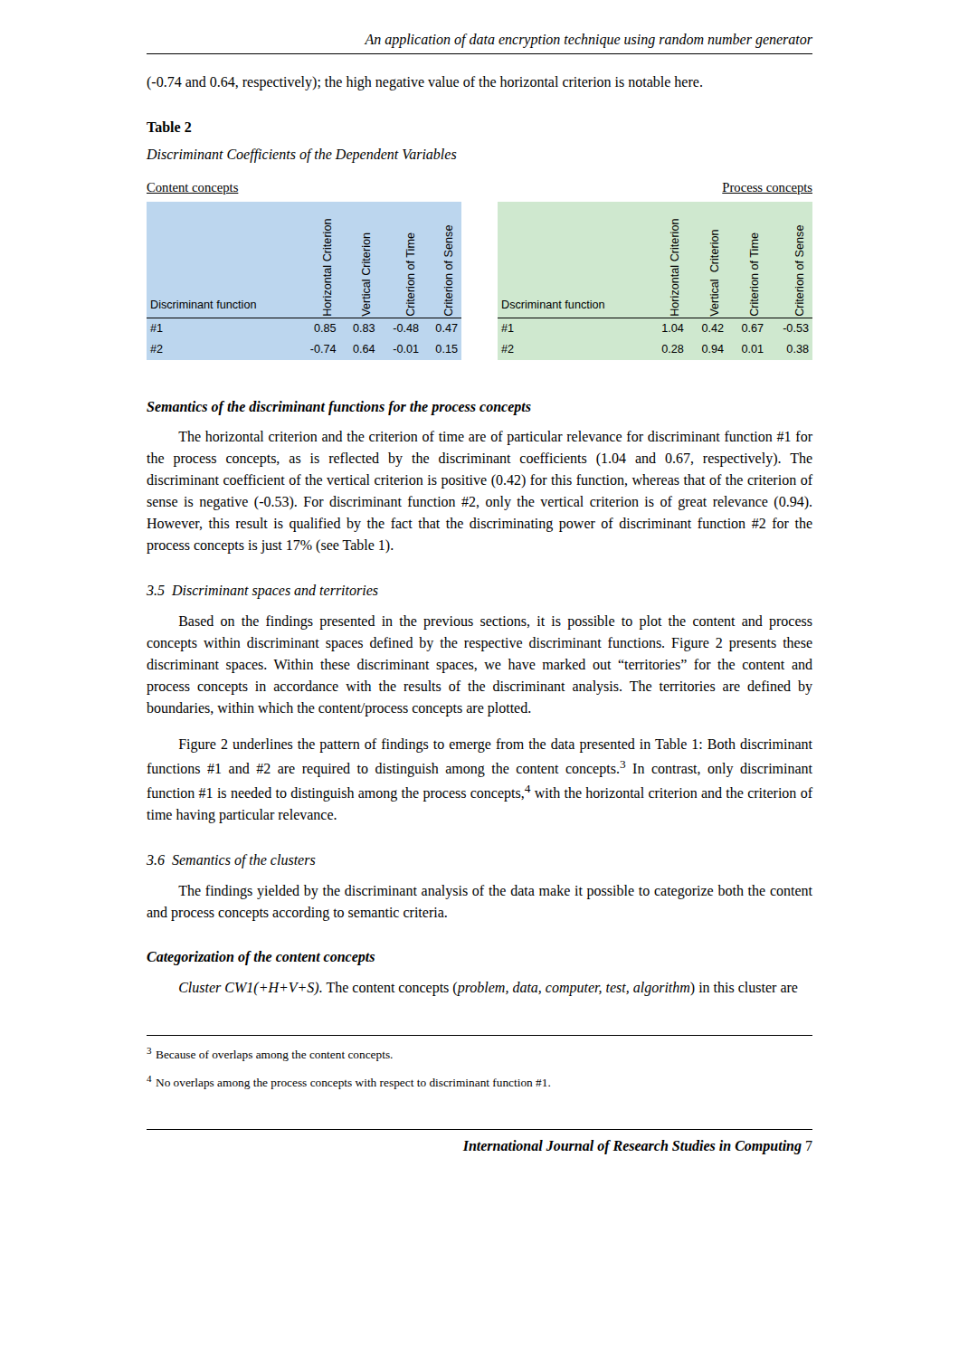An application of data encryption technique using random number generator
(-0.74 and 0.64, respectively); the high negative value of the horizontal criterion is notable here.
Table 2
Discriminant Coefficients of the Dependent Variables
Content concepts
| Discriminant function | Horizontal Criterion | Vertical Criterion | Criterion of Time | Criterion of Sense |
| --- | --- | --- | --- | --- |
| #1 | 0.85 | 0.83 | -0.48 | 0.47 |
| #2 | -0.74 | 0.64 | -0.01 | 0.15 |
Process concepts
| Dscriminant function | Horizontal Criterion | Vertical Criterion | Criterion of Time | Criterion of Sense |
| --- | --- | --- | --- | --- |
| #1 | 1.04 | 0.42 | 0.67 | -0.53 |
| #2 | 0.28 | 0.94 | 0.01 | 0.38 |
Semantics of the discriminant functions for the process concepts
The horizontal criterion and the criterion of time are of particular relevance for discriminant function #1 for the process concepts, as is reflected by the discriminant coefficients (1.04 and 0.67, respectively). The discriminant coefficient of the vertical criterion is positive (0.42) for this function, whereas that of the criterion of sense is negative (-0.53). For discriminant function #2, only the vertical criterion is of great relevance (0.94). However, this result is qualified by the fact that the discriminating power of discriminant function #2 for the process concepts is just 17% (see Table 1).
3.5 Discriminant spaces and territories
Based on the findings presented in the previous sections, it is possible to plot the content and process concepts within discriminant spaces defined by the respective discriminant functions. Figure 2 presents these discriminant spaces. Within these discriminant spaces, we have marked out “territories” for the content and process concepts in accordance with the results of the discriminant analysis. The territories are defined by boundaries, within which the content/process concepts are plotted.
Figure 2 underlines the pattern of findings to emerge from the data presented in Table 1: Both discriminant functions #1 and #2 are required to distinguish among the content concepts.3 In contrast, only discriminant function #1 is needed to distinguish among the process concepts,4 with the horizontal criterion and the criterion of time having particular relevance.
3.6 Semantics of the clusters
The findings yielded by the discriminant analysis of the data make it possible to categorize both the content and process concepts according to semantic criteria.
Categorization of the content concepts
Cluster CW1(+H+V+S). The content concepts (problem, data, computer, test, algorithm) in this cluster are
3Because of overlaps among the content concepts.
4No overlaps among the process concepts with respect to discriminant function #1.
International Journal of Research Studies in Computing 7